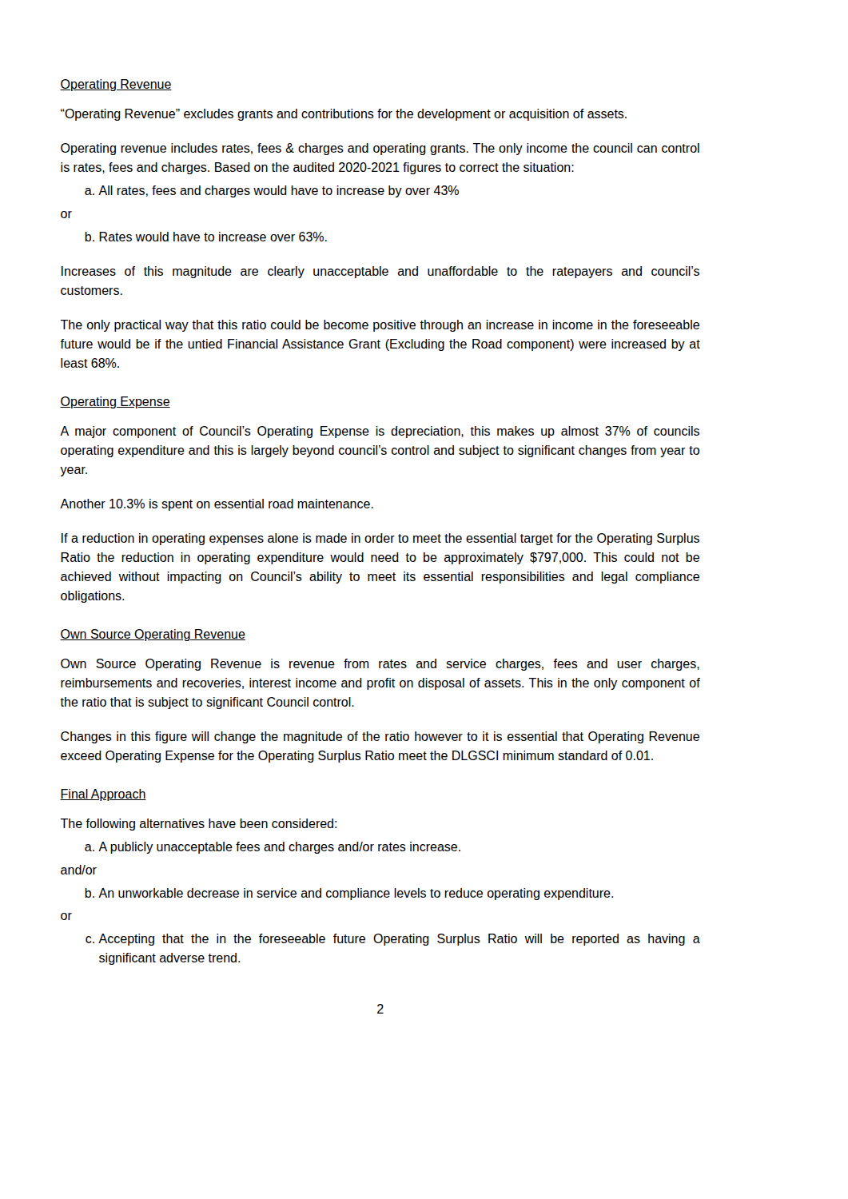Operating Revenue
“Operating Revenue” excludes grants and contributions for the development or acquisition of assets.
Operating revenue includes rates, fees & charges and operating grants. The only income the council can control is rates, fees and charges. Based on the audited 2020-2021 figures to correct the situation:
All rates, fees and charges would have to increase by over 43%
or
Rates would have to increase over 63%.
Increases of this magnitude are clearly unacceptable and unaffordable to the ratepayers and council’s customers.
The only practical way that this ratio could be become positive through an increase in income in the foreseeable future would be if the untied Financial Assistance Grant (Excluding the Road component) were increased by at least 68%.
Operating Expense
A major component of Council’s Operating Expense is depreciation, this makes up almost 37% of councils operating expenditure and this is largely beyond council’s control and subject to significant changes from year to year.
Another 10.3% is spent on essential road maintenance.
If a reduction in operating expenses alone is made in order to meet the essential target for the Operating Surplus Ratio the reduction in operating expenditure would need to be approximately $797,000. This could not be achieved without impacting on Council’s ability to meet its essential responsibilities and legal compliance obligations.
Own Source Operating Revenue
Own Source Operating Revenue is revenue from rates and service charges, fees and user charges, reimbursements and recoveries, interest income and profit on disposal of assets. This in the only component of the ratio that is subject to significant Council control.
Changes in this figure will change the magnitude of the ratio however to it is essential that Operating Revenue exceed Operating Expense for the Operating Surplus Ratio meet the DLGSCI minimum standard of 0.01.
Final Approach
The following alternatives have been considered:
A publicly unacceptable fees and charges and/or rates increase.
and/or
An unworkable decrease in service and compliance levels to reduce operating expenditure.
or
Accepting that the in the foreseeable future Operating Surplus Ratio will be reported as having a significant adverse trend.
2